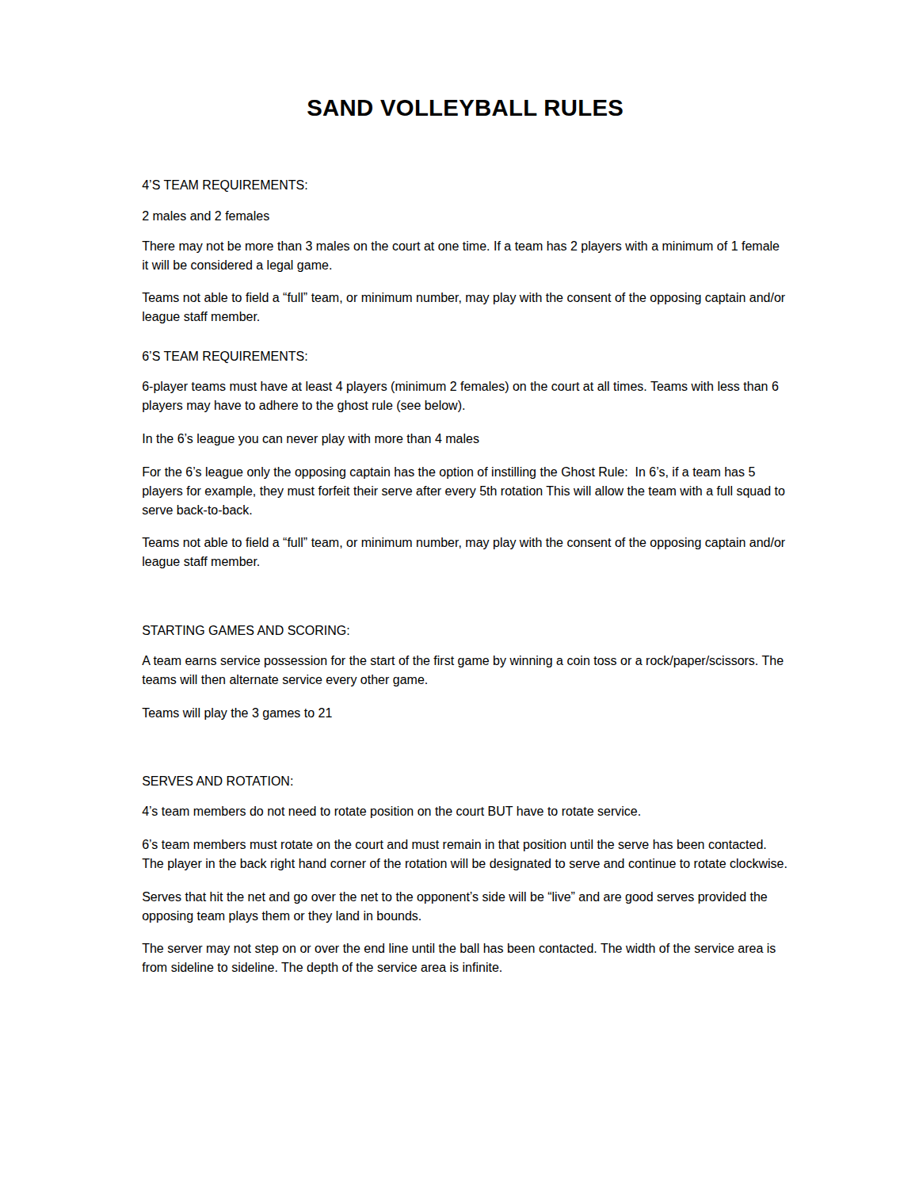SAND VOLLEYBALL RULES
4’s Team Requirements:
2 males and 2 females
There may not be more than 3 males on the court at one time. If a team has 2 players with a minimum of 1 female it will be considered a legal game.
Teams not able to field a “full” team, or minimum number, may play with the consent of the opposing captain and/or league staff member.
6’s Team Requirements:
6-player teams must have at least 4 players (minimum 2 females) on the court at all times. Teams with less than 6 players may have to adhere to the ghost rule (see below).
In the 6’s league you can never play with more than 4 males
For the 6’s league only the opposing captain has the option of instilling the Ghost Rule: In 6’s, if a team has 5 players for example, they must forfeit their serve after every 5th rotation This will allow the team with a full squad to serve back-to-back.
Teams not able to field a “full” team, or minimum number, may play with the consent of the opposing captain and/or league staff member.
Starting Games and Scoring:
A team earns service possession for the start of the first game by winning a coin toss or a rock/paper/scissors. The teams will then alternate service every other game.
Teams will play the 3 games to 21
Serves and Rotation:
4’s team members do not need to rotate position on the court BUT have to rotate service.
6’s team members must rotate on the court and must remain in that position until the serve has been contacted. The player in the back right hand corner of the rotation will be designated to serve and continue to rotate clockwise.
Serves that hit the net and go over the net to the opponent’s side will be “live” and are good serves provided the opposing team plays them or they land in bounds.
The server may not step on or over the end line until the ball has been contacted. The width of the service area is from sideline to sideline. The depth of the service area is infinite.